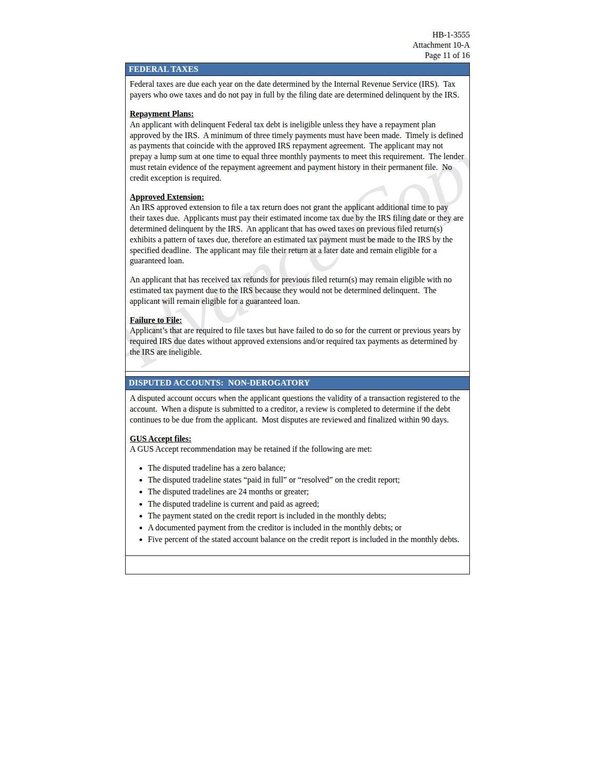HB-1-3555
Attachment 10-A
Page 11 of 16
Advance Copy
FEDERAL TAXES
Federal taxes are due each year on the date determined by the Internal Revenue Service (IRS). Tax payers who owe taxes and do not pay in full by the filing date are determined delinquent by the IRS.
Repayment Plans:
An applicant with delinquent Federal tax debt is ineligible unless they have a repayment plan approved by the IRS. A minimum of three timely payments must have been made. Timely is defined as payments that coincide with the approved IRS repayment agreement. The applicant may not prepay a lump sum at one time to equal three monthly payments to meet this requirement. The lender must retain evidence of the repayment agreement and payment history in their permanent file. No credit exception is required.
Approved Extension:
An IRS approved extension to file a tax return does not grant the applicant additional time to pay their taxes due. Applicants must pay their estimated income tax due by the IRS filing date or they are determined delinquent by the IRS. An applicant that has owed taxes on previous filed return(s) exhibits a pattern of taxes due, therefore an estimated tax payment must be made to the IRS by the specified deadline. The applicant may file their return at a later date and remain eligible for a guaranteed loan.
An applicant that has received tax refunds for previous filed return(s) may remain eligible with no estimated tax payment due to the IRS because they would not be determined delinquent. The applicant will remain eligible for a guaranteed loan.
Failure to File:
Applicant’s that are required to file taxes but have failed to do so for the current or previous years by required IRS due dates without approved extensions and/or required tax payments as determined by the IRS are ineligible.
DISPUTED ACCOUNTS: NON-DEROGATORY
A disputed account occurs when the applicant questions the validity of a transaction registered to the account. When a dispute is submitted to a creditor, a review is completed to determine if the debt continues to be due from the applicant. Most disputes are reviewed and finalized within 90 days.
GUS Accept files:
A GUS Accept recommendation may be retained if the following are met:
The disputed tradeline has a zero balance;
The disputed tradeline states “paid in full” or “resolved” on the credit report;
The disputed tradelines are 24 months or greater;
The disputed tradeline is current and paid as agreed;
The payment stated on the credit report is included in the monthly debts;
A documented payment from the creditor is included in the monthly debts; or
Five percent of the stated account balance on the credit report is included in the monthly debts.